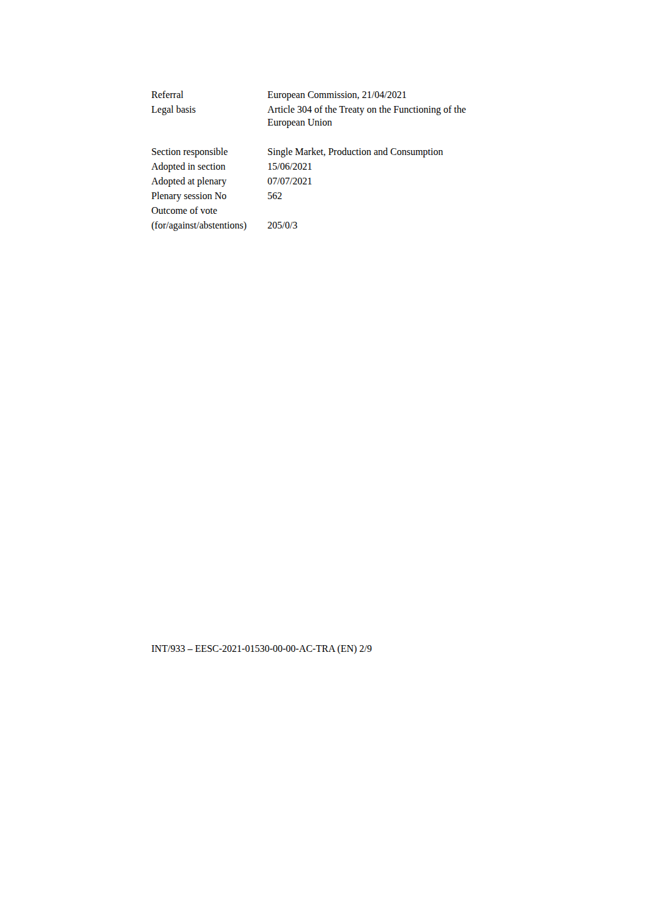| Referral | European Commission, 21/04/2021 |
| Legal basis | Article 304 of the Treaty on the Functioning of the European Union |
| Section responsible | Single Market, Production and Consumption |
| Adopted in section | 15/06/2021 |
| Adopted at plenary | 07/07/2021 |
| Plenary session No | 562 |
| Outcome of vote | |
| (for/against/abstentions) | 205/0/3 |
INT/933 – EESC-2021-01530-00-00-AC-TRA (EN) 2/9